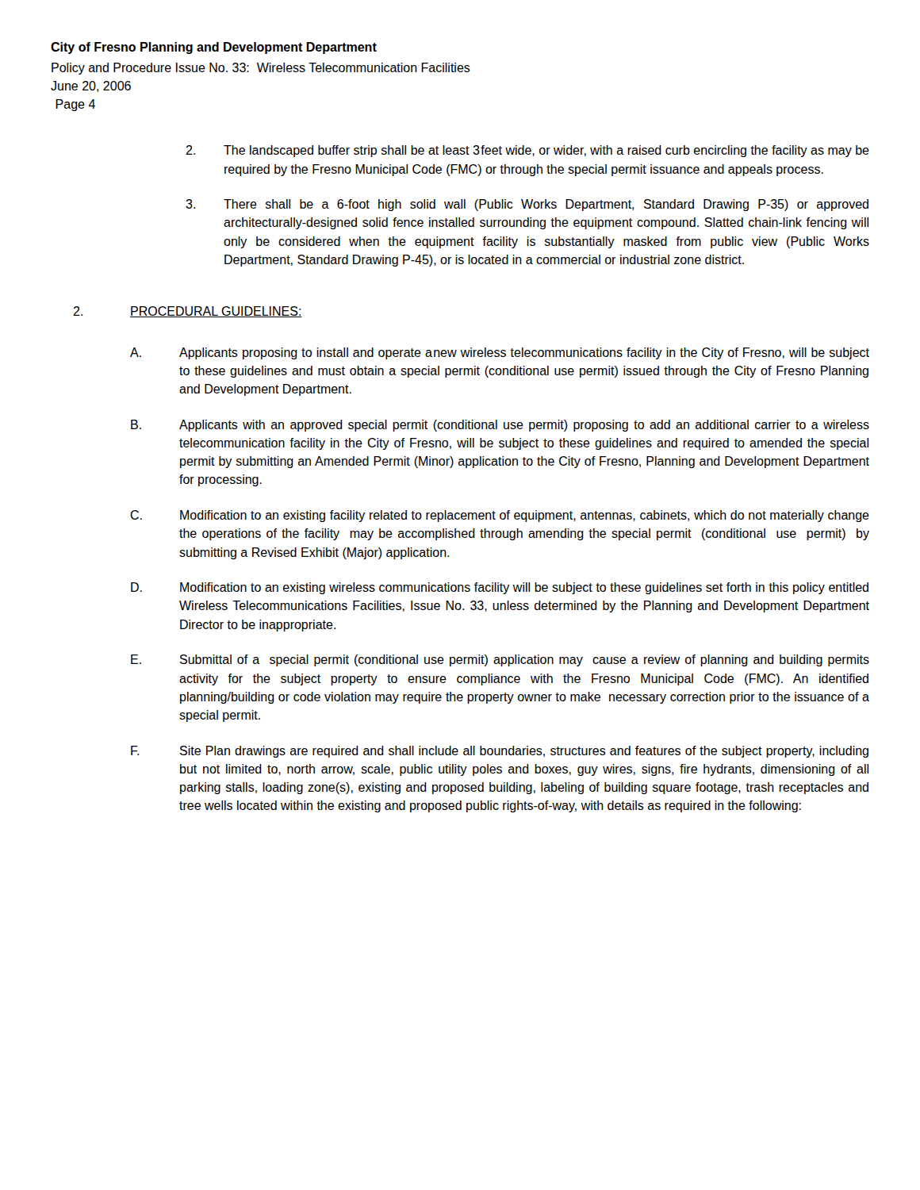City of Fresno Planning and Development Department
Policy and Procedure Issue No. 33: Wireless Telecommunication Facilities
June 20, 2006
Page 4
2.
The landscaped buffer strip shall be at least 3 feet wide, or wider, with a raised curb encircling the facility as may be required by the Fresno Municipal Code (FMC) or through the special permit issuance and appeals process.
3.
There shall be a 6-foot high solid wall (Public Works Department, Standard Drawing P-35) or approved architecturally-designed solid fence installed surrounding the equipment compound. Slatted chain-link fencing will only be considered when the equipment facility is substantially masked from public view (Public Works Department, Standard Drawing P-45), or is located in a commercial or industrial zone district.
2.
PROCEDURAL GUIDELINES:
A.
Applicants proposing to install and operate a new wireless telecommunications facility in the City of Fresno, will be subject to these guidelines and must obtain a special permit (conditional use permit) issued through the City of Fresno Planning and Development Department.
B.
Applicants with an approved special permit (conditional use permit) proposing to add an additional carrier to a wireless telecommunication facility in the City of Fresno, will be subject to these guidelines and required to amended the special permit by submitting an Amended Permit (Minor) application to the City of Fresno, Planning and Development Department for processing.
C.
Modification to an existing facility related to replacement of equipment, antennas, cabinets, which do not materially change the operations of the facility may be accomplished through amending the special permit (conditional use permit) by submitting a Revised Exhibit (Major) application.
D.
Modification to an existing wireless communications facility will be subject to these guidelines set forth in this policy entitled Wireless Telecommunications Facilities, Issue No. 33, unless determined by the Planning and Development Department Director to be inappropriate.
E.
Submittal of a special permit (conditional use permit) application may cause a review of planning and building permits activity for the subject property to ensure compliance with the Fresno Municipal Code (FMC). An identified planning/building or code violation may require the property owner to make necessary correction prior to the issuance of a special permit.
F.
Site Plan drawings are required and shall include all boundaries, structures and features of the subject property, including but not limited to, north arrow, scale, public utility poles and boxes, guy wires, signs, fire hydrants, dimensioning of all parking stalls, loading zone(s), existing and proposed building, labeling of building square footage, trash receptacles and tree wells located within the existing and proposed public rights-of-way, with details as required in the following: